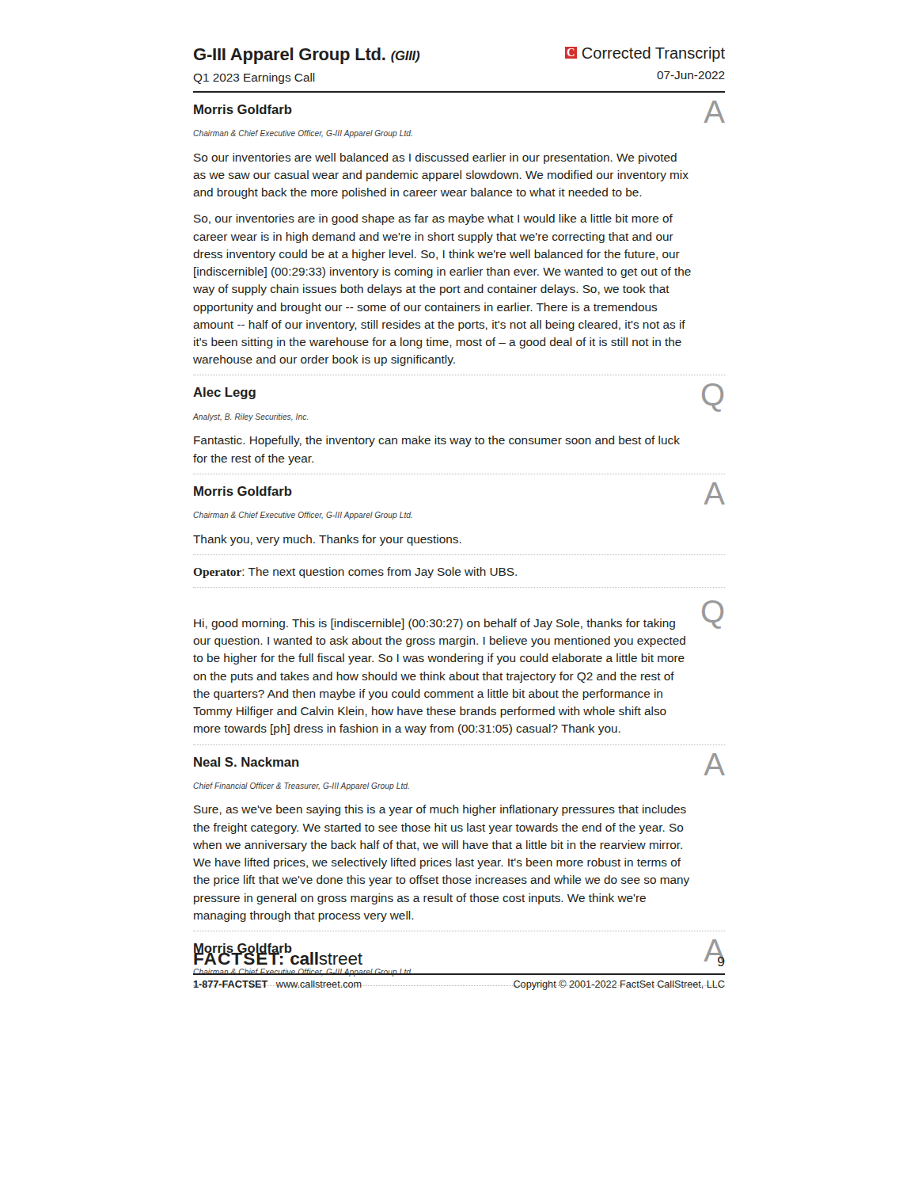G-III Apparel Group Ltd. (GIII)
Q1 2023 Earnings Call
CCorrected Transcript
07-Jun-2022
A
Morris Goldfarb
Chairman & Chief Executive Officer, G-III Apparel Group Ltd.
So our inventories are well balanced as I discussed earlier in our presentation. We pivoted as we saw our casual wear and pandemic apparel slowdown. We modified our inventory mix and brought back the more polished in career wear balance to what it needed to be.
So, our inventories are in good shape as far as maybe what I would like a little bit more of career wear is in high demand and we're in short supply that we're correcting that and our dress inventory could be at a higher level. So, I think we're well balanced for the future, our [indiscernible] (00:29:33) inventory is coming in earlier than ever. We wanted to get out of the way of supply chain issues both delays at the port and container delays. So, we took that opportunity and brought our -- some of our containers in earlier. There is a tremendous amount -- half of our inventory, still resides at the ports, it's not all being cleared, it's not as if it's been sitting in the warehouse for a long time, most of – a good deal of it is still not in the warehouse and our order book is up significantly.
Q
Alec Legg
Analyst, B. Riley Securities, Inc.
Fantastic. Hopefully, the inventory can make its way to the consumer soon and best of luck for the rest of the year.
A
Morris Goldfarb
Chairman & Chief Executive Officer, G-III Apparel Group Ltd.
Thank you, very much. Thanks for your questions.
Operator: The next question comes from Jay Sole with UBS.
Q
Hi, good morning. This is [indiscernible] (00:30:27) on behalf of Jay Sole, thanks for taking our question. I wanted to ask about the gross margin. I believe you mentioned you expected to be higher for the full fiscal year. So I was wondering if you could elaborate a little bit more on the puts and takes and how should we think about that trajectory for Q2 and the rest of the quarters? And then maybe if you could comment a little bit about the performance in Tommy Hilfiger and Calvin Klein, how have these brands performed with whole shift also more towards [ph] dress in fashion in a way from (00:31:05) casual? Thank you.
A
Neal S. Nackman
Chief Financial Officer & Treasurer, G-III Apparel Group Ltd.
Sure, as we've been saying this is a year of much higher inflationary pressures that includes the freight category. We started to see those hit us last year towards the end of the year. So when we anniversary the back half of that, we will have that a little bit in the rearview mirror. We have lifted prices, we selectively lifted prices last year. It's been more robust in terms of the price lift that we've done this year to offset those increases and while we do see so many pressure in general on gross margins as a result of those cost inputs. We think we're managing through that process very well.
A
Morris Goldfarb
Chairman & Chief Executive Officer, G-III Apparel Group Ltd.
FACTSET: call street
9
1-877-FACTSET www.callstreet.com
Copyright © 2001-2022 FactSet CallStreet, LLC